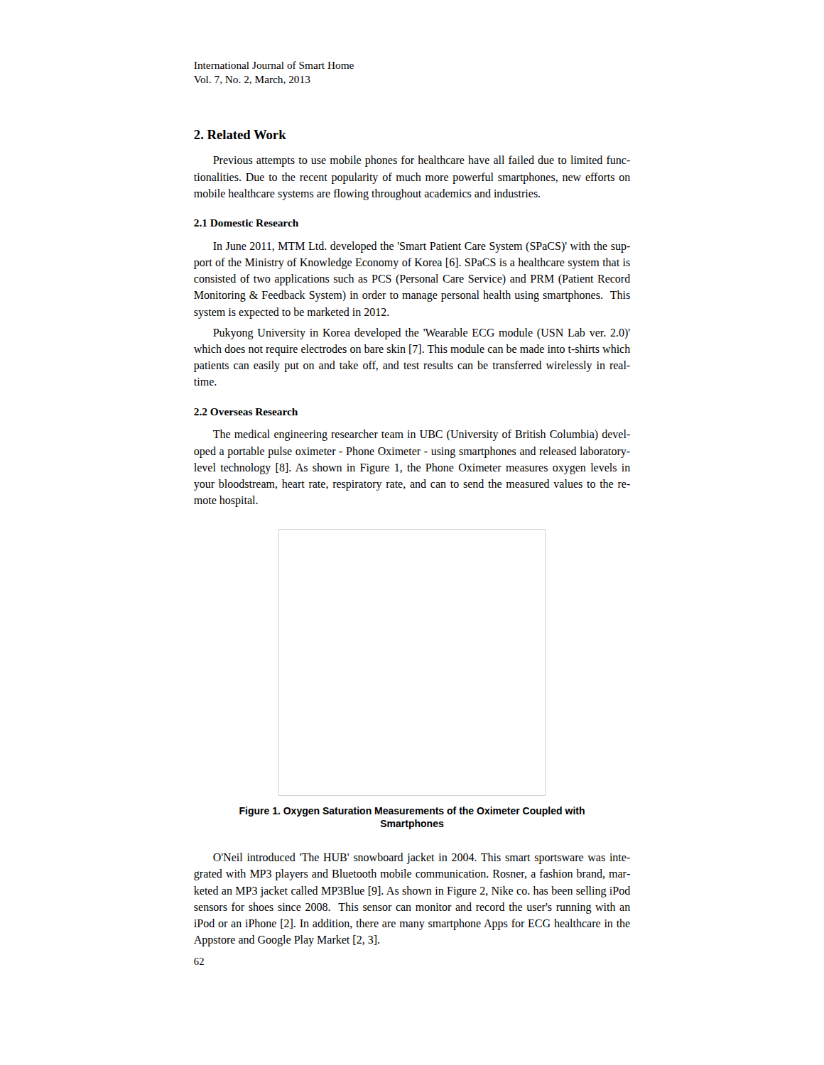International Journal of Smart Home
Vol. 7, No. 2, March, 2013
2. Related Work
Previous attempts to use mobile phones for healthcare have all failed due to limited functionalities. Due to the recent popularity of much more powerful smartphones, new efforts on mobile healthcare systems are flowing throughout academics and industries.
2.1 Domestic Research
In June 2011, MTM Ltd. developed the 'Smart Patient Care System (SPaCS)' with the support of the Ministry of Knowledge Economy of Korea [6]. SPaCS is a healthcare system that is consisted of two applications such as PCS (Personal Care Service) and PRM (Patient Record Monitoring & Feedback System) in order to manage personal health using smartphones. This system is expected to be marketed in 2012.
Pukyong University in Korea developed the 'Wearable ECG module (USN Lab ver. 2.0)' which does not require electrodes on bare skin [7]. This module can be made into t-shirts which patients can easily put on and take off, and test results can be transferred wirelessly in real-time.
2.2 Overseas Research
The medical engineering researcher team in UBC (University of British Columbia) developed a portable pulse oximeter - Phone Oximeter - using smartphones and released laboratory-level technology [8]. As shown in Figure 1, the Phone Oximeter measures oxygen levels in your bloodstream, heart rate, respiratory rate, and can to send the measured values to the remote hospital.
Figure 1. Oxygen Saturation Measurements of the Oximeter Coupled with Smartphones
O'Neil introduced 'The HUB' snowboard jacket in 2004. This smart sportsware was integrated with MP3 players and Bluetooth mobile communication. Rosner, a fashion brand, marketed an MP3 jacket called MP3Blue [9]. As shown in Figure 2, Nike co. has been selling iPod sensors for shoes since 2008. This sensor can monitor and record the user's running with an iPod or an iPhone [2]. In addition, there are many smartphone Apps for ECG healthcare in the Appstore and Google Play Market [2, 3].
62